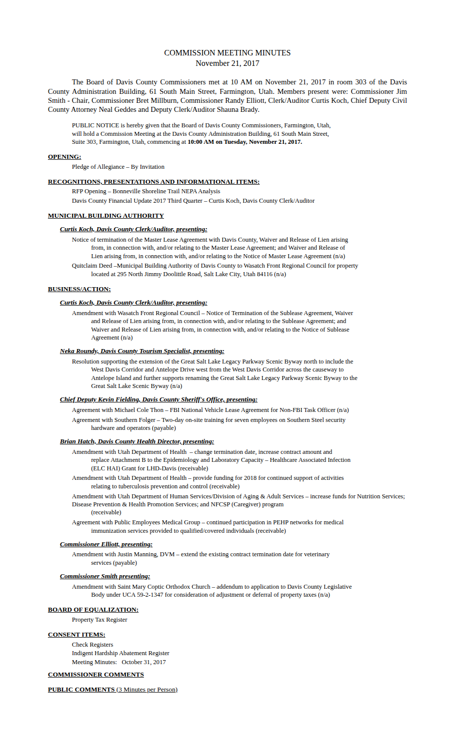COMMISSION MEETING MINUTES
November 21, 2017
The Board of Davis County Commissioners met at 10 AM on November 21, 2017 in room 303 of the Davis County Administration Building, 61 South Main Street, Farmington, Utah. Members present were: Commissioner Jim Smith - Chair, Commissioner Bret Millburn, Commissioner Randy Elliott, Clerk/Auditor Curtis Koch, Chief Deputy Civil County Attorney Neal Geddes and Deputy Clerk/Auditor Shauna Brady.
PUBLIC NOTICE is hereby given that the Board of Davis County Commissioners, Farmington, Utah,
will hold a Commission Meeting at the Davis County Administration Building, 61 South Main Street,
Suite 303, Farmington, Utah, commencing at 10:00 AM on Tuesday, November 21, 2017.
Opening:
Pledge of Allegiance – By Invitation
Recognitions, Presentations and Informational Items:
RFP Opening – Bonneville Shoreline Trail NEPA Analysis
Davis County Financial Update 2017 Third Quarter – Curtis Koch, Davis County Clerk/Auditor
Municipal Building Authority
Curtis Koch, Davis County Clerk/Auditor, presenting:
Notice of termination of the Master Lease Agreement with Davis County, Waiver and Release of Lien arising from, in connection with, and/or relating to the Master Lease Agreement; and Waiver and Release of Lien arising from, in connection with, and/or relating to the Notice of Master Lease Agreement (n/a)
Quitclaim Deed –Municipal Building Authority of Davis County to Wasatch Front Regional Council for property located at 295 North Jimmy Doolittle Road, Salt Lake City, Utah 84116 (n/a)
Business/Action:
Curtis Koch, Davis County Clerk/Auditor, presenting:
Amendment with Wasatch Front Regional Council – Notice of Termination of the Sublease Agreement, Waiver and Release of Lien arising from, in connection with, and/or relating to the Sublease Agreement; and Waiver and Release of Lien arising from, in connection with, and/or relating to the Notice of Sublease Agreement (n/a)
Neka Roundy, Davis County Tourism Specialist, presenting:
Resolution supporting the extension of the Great Salt Lake Legacy Parkway Scenic Byway north to include the West Davis Corridor and Antelope Drive west from the West Davis Corridor across the causeway to Antelope Island and further supports renaming the Great Salt Lake Legacy Parkway Scenic Byway to the Great Salt Lake Scenic Byway (n/a)
Chief Deputy Kevin Fielding, Davis County Sheriff's Office, presenting:
Agreement with Michael Cole Thon – FBI National Vehicle Lease Agreement for Non-FBI Task Officer (n/a)
Agreement with Southern Folger – Two-day on-site training for seven employees on Southern Steel security hardware and operators (payable)
Brian Hatch, Davis County Health Director, presenting:
Amendment with Utah Department of Health – change termination date, increase contract amount and replace Attachment B to the Epidemiology and Laboratory Capacity – Healthcare Associated Infection (ELC HAI) Grant for LHD-Davis (receivable)
Amendment with Utah Department of Health – provide funding for 2018 for continued support of activities relating to tuberculosis prevention and control (receivable)
Amendment with Utah Department of Human Services/Division of Aging & Adult Services – increase funds for Nutrition Services; Disease Prevention & Health Promotion Services; and NFCSP (Caregiver) program (receivable)
Agreement with Public Employees Medical Group – continued participation in PEHP networks for medical immunization services provided to qualified/covered individuals (receivable)
Commissioner Elliott, presenting:
Amendment with Justin Manning, DVM – extend the existing contract termination date for veterinary services (payable)
Commissioner Smith presenting:
Amendment with Saint Mary Coptic Orthodox Church – addendum to application to Davis County Legislative Body under UCA 59-2-1347 for consideration of adjustment or deferral of property taxes (n/a)
Board of Equalization:
Property Tax Register
Consent Items:
Check Registers
Indigent Hardship Abatement Register
Meeting Minutes: October 31, 2017
Commissioner Comments
Public Comments (3 Minutes per Person)